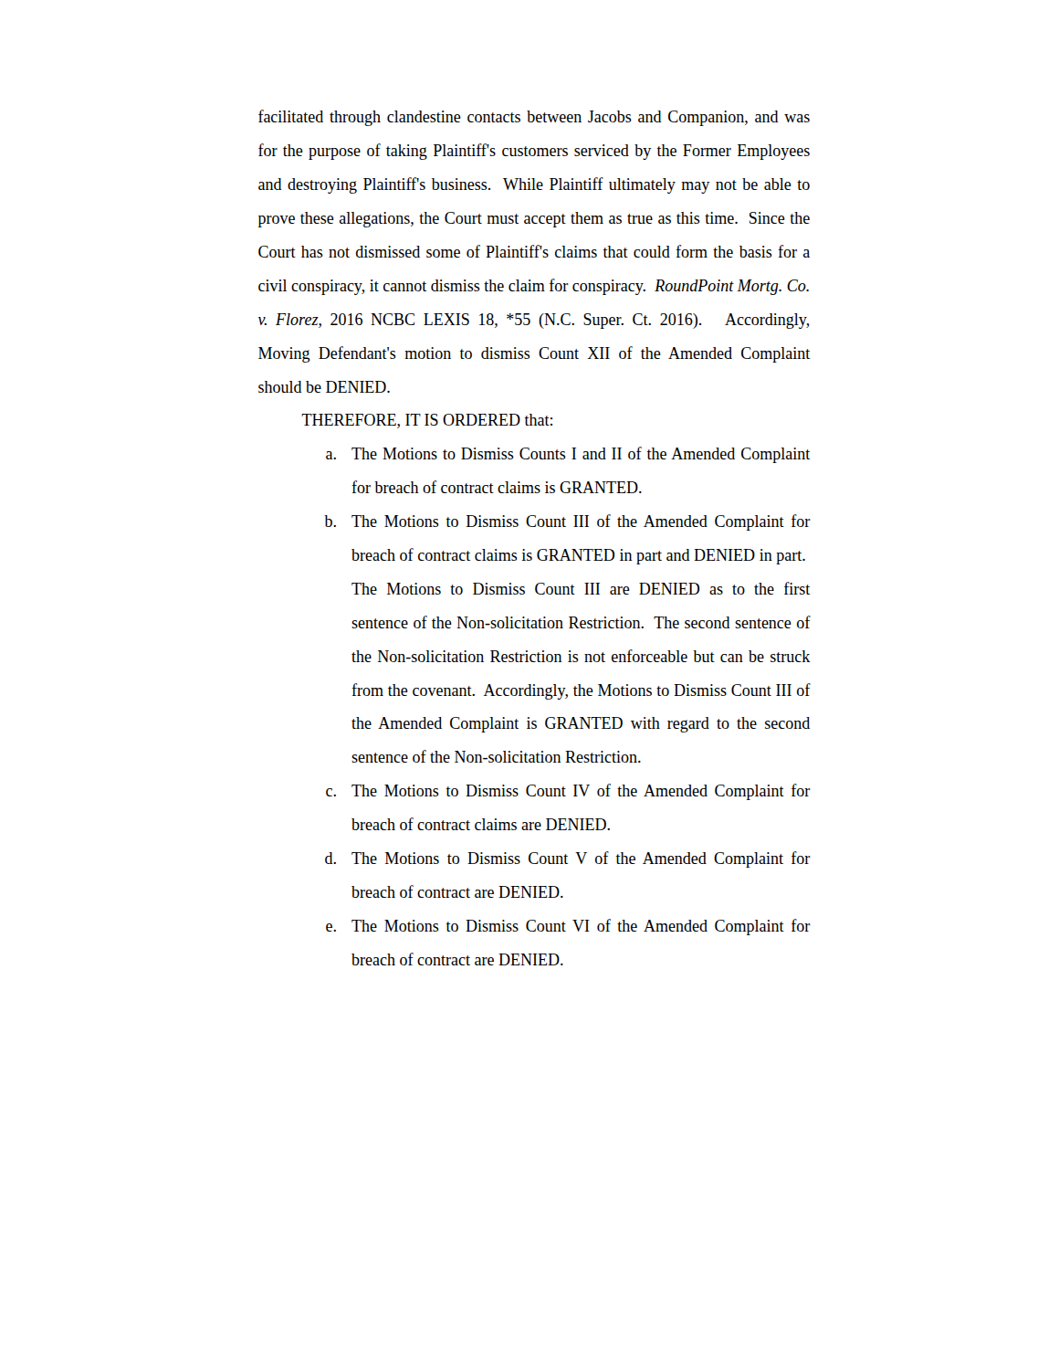facilitated through clandestine contacts between Jacobs and Companion, and was for the purpose of taking Plaintiff's customers serviced by the Former Employees and destroying Plaintiff's business. While Plaintiff ultimately may not be able to prove these allegations, the Court must accept them as true as this time. Since the Court has not dismissed some of Plaintiff's claims that could form the basis for a civil conspiracy, it cannot dismiss the claim for conspiracy. RoundPoint Mortg. Co. v. Florez, 2016 NCBC LEXIS 18, *55 (N.C. Super. Ct. 2016). Accordingly, Moving Defendant's motion to dismiss Count XII of the Amended Complaint should be DENIED.
THEREFORE, IT IS ORDERED that:
The Motions to Dismiss Counts I and II of the Amended Complaint for breach of contract claims is GRANTED.
The Motions to Dismiss Count III of the Amended Complaint for breach of contract claims is GRANTED in part and DENIED in part. The Motions to Dismiss Count III are DENIED as to the first sentence of the Non‑solicitation Restriction. The second sentence of the Non‑solicitation Restriction is not enforceable but can be struck from the covenant. Accordingly, the Motions to Dismiss Count III of the Amended Complaint is GRANTED with regard to the second sentence of the Non‑solicitation Restriction.
The Motions to Dismiss Count IV of the Amended Complaint for breach of contract claims are DENIED.
The Motions to Dismiss Count V of the Amended Complaint for breach of contract are DENIED.
The Motions to Dismiss Count VI of the Amended Complaint for breach of contract are DENIED.